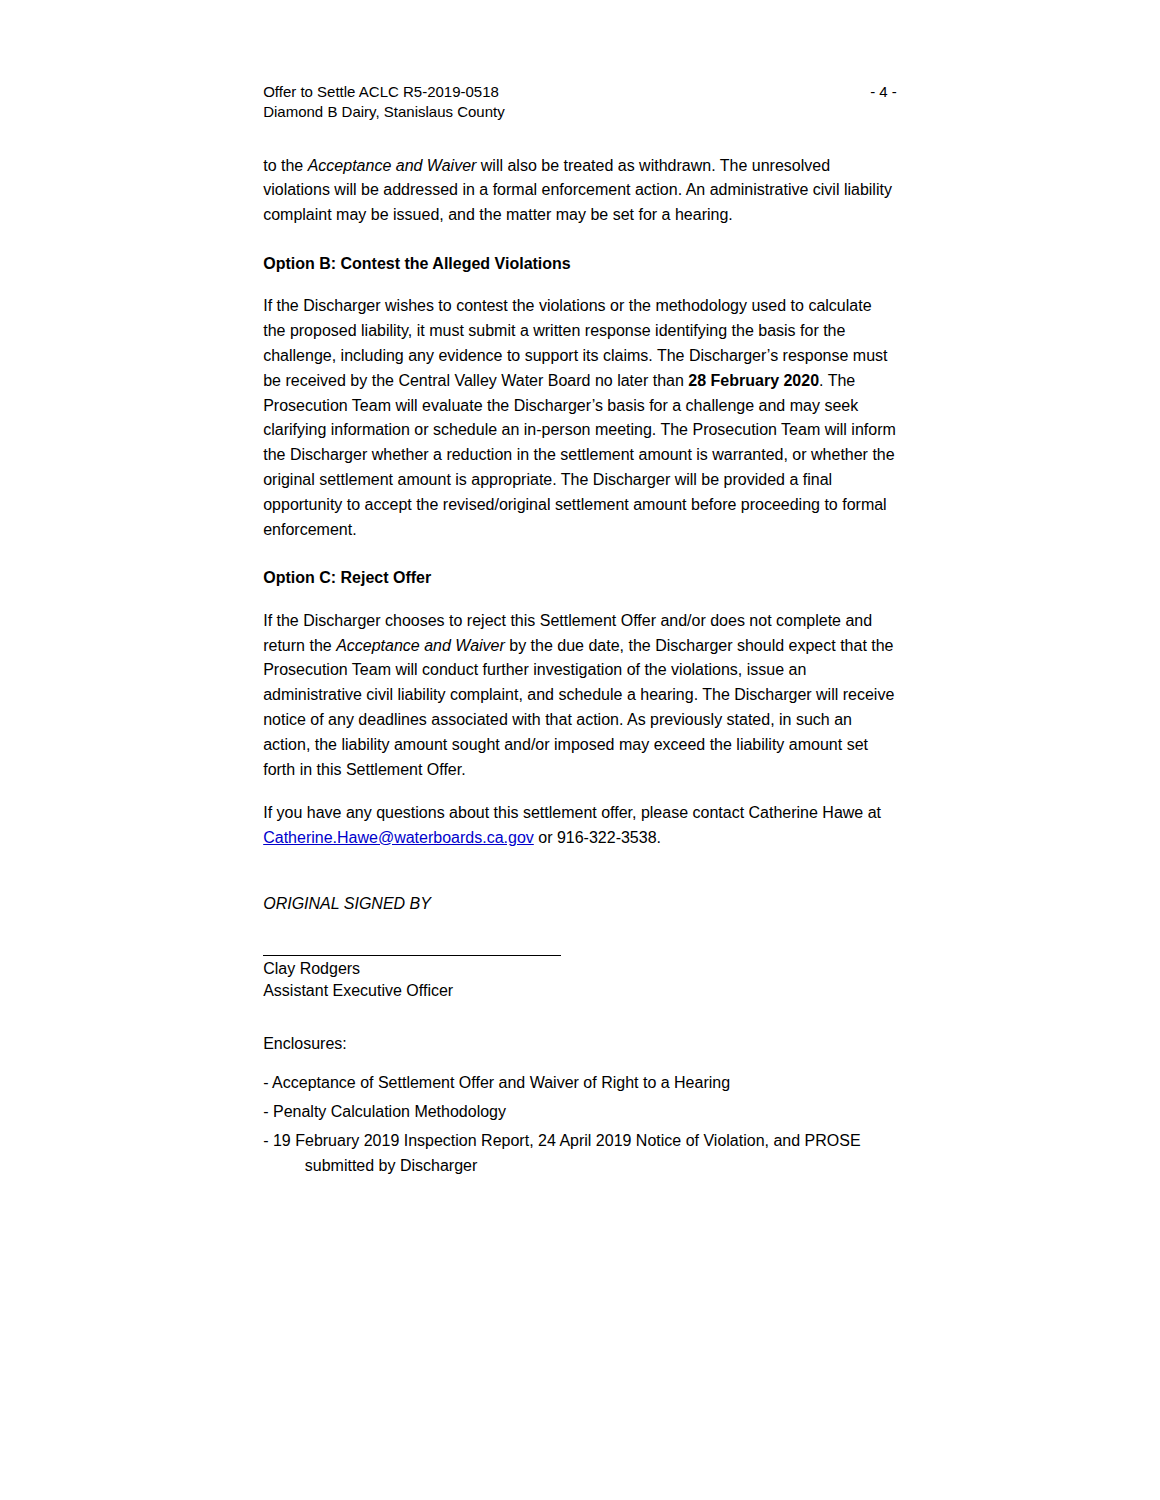Offer to Settle ACLC R5-2019-0518
Diamond B Dairy, Stanislaus County
- 4 -
to the Acceptance and Waiver will also be treated as withdrawn. The unresolved violations will be addressed in a formal enforcement action. An administrative civil liability complaint may be issued, and the matter may be set for a hearing.
Option B: Contest the Alleged Violations
If the Discharger wishes to contest the violations or the methodology used to calculate the proposed liability, it must submit a written response identifying the basis for the challenge, including any evidence to support its claims. The Discharger’s response must be received by the Central Valley Water Board no later than 28 February 2020. The Prosecution Team will evaluate the Discharger’s basis for a challenge and may seek clarifying information or schedule an in-person meeting. The Prosecution Team will inform the Discharger whether a reduction in the settlement amount is warranted, or whether the original settlement amount is appropriate. The Discharger will be provided a final opportunity to accept the revised/original settlement amount before proceeding to formal enforcement.
Option C: Reject Offer
If the Discharger chooses to reject this Settlement Offer and/or does not complete and return the Acceptance and Waiver by the due date, the Discharger should expect that the Prosecution Team will conduct further investigation of the violations, issue an administrative civil liability complaint, and schedule a hearing. The Discharger will receive notice of any deadlines associated with that action. As previously stated, in such an action, the liability amount sought and/or imposed may exceed the liability amount set forth in this Settlement Offer.
If you have any questions about this settlement offer, please contact Catherine Hawe at Catherine.Hawe@waterboards.ca.gov or 916-322-3538.
ORIGINAL SIGNED BY
Clay Rodgers
Assistant Executive Officer
Enclosures:
Acceptance of Settlement Offer and Waiver of Right to a Hearing
Penalty Calculation Methodology
19 February 2019 Inspection Report, 24 April 2019 Notice of Violation, and PROSE submitted by Discharger